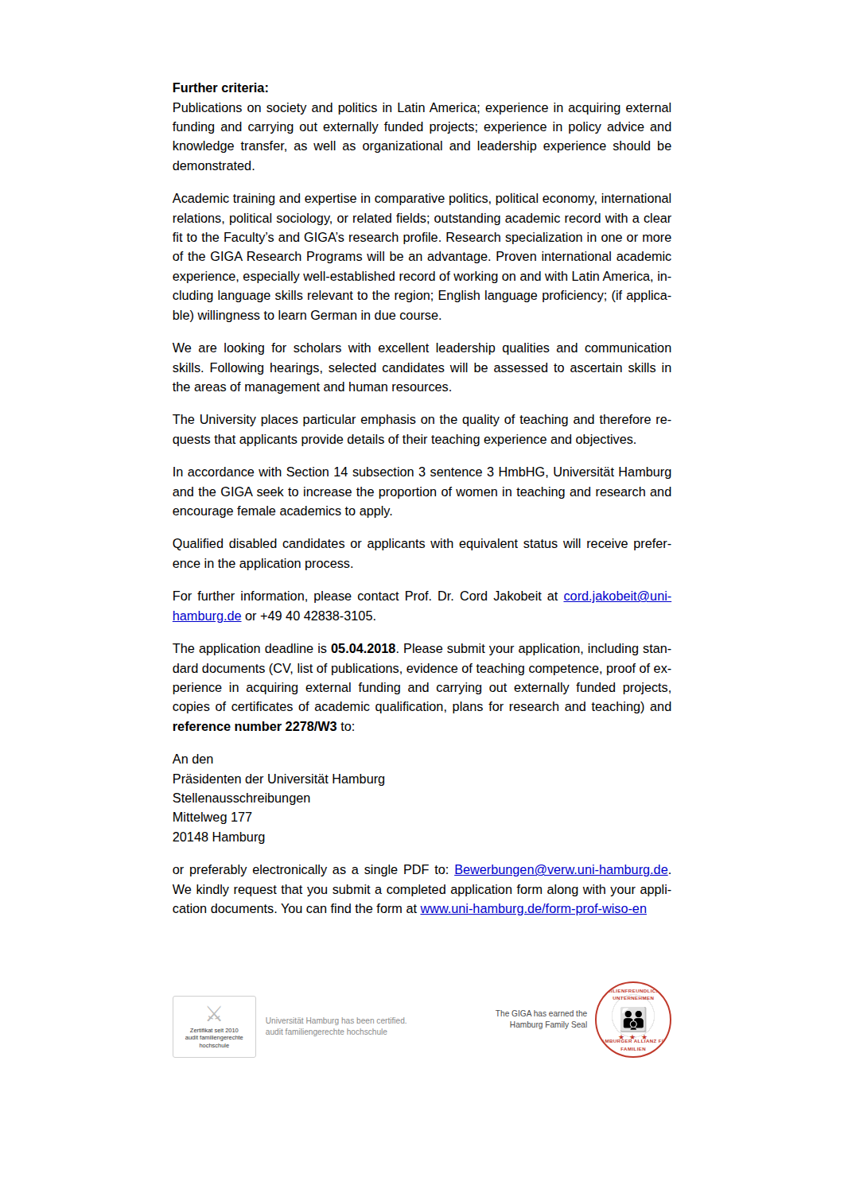Further criteria:
Publications on society and politics in Latin America; experience in acquiring external funding and carrying out externally funded projects; experience in policy advice and knowledge transfer, as well as organizational and leadership experience should be demonstrated.
Academic training and expertise in comparative politics, political economy, international relations, political sociology, or related fields; outstanding academic record with a clear fit to the Faculty’s and GIGA’s research profile. Research specialization in one or more of the GIGA Research Programs will be an advantage. Proven international academic experience, especially well-established record of working on and with Latin America, including language skills relevant to the region; English language proficiency; (if applicable) willingness to learn German in due course.
We are looking for scholars with excellent leadership qualities and communication skills. Following hearings, selected candidates will be assessed to ascertain skills in the areas of management and human resources.
The University places particular emphasis on the quality of teaching and therefore requests that applicants provide details of their teaching experience and objectives.
In accordance with Section 14 subsection 3 sentence 3 HmbHG, Universität Hamburg and the GIGA seek to increase the proportion of women in teaching and research and encourage female academics to apply.
Qualified disabled candidates or applicants with equivalent status will receive preference in the application process.
For further information, please contact Prof. Dr. Cord Jakobeit at cord.jakobeit@uni-hamburg.de or +49 40 42838-3105.
The application deadline is 05.04.2018. Please submit your application, including standard documents (CV, list of publications, evidence of teaching competence, proof of experience in acquiring external funding and carrying out externally funded projects, copies of certificates of academic qualification, plans for research and teaching) and reference number 2278/W3 to:
An den Präsidenten der Universität Hamburg Stellenausschreibungen Mittelweg 177 20148 Hamburg
or preferably electronically as a single PDF to: Bewerbungen@verw.uni-hamburg.de. We kindly request that you submit a completed application form along with your application documents. You can find the form at www.uni-hamburg.de/form-prof-wiso-en
⚔
Zertifikat seit 2010
audit familiengerechte
hochschule
Universität Hamburg has been certified.
audit familiengerechte hochschule
The GIGA has earned the
Hamburg Family Seal
FAMILIENFREUNDLICHES UNTERNEHMEN
👪
★ ★ ★
HAMBURGER ALLIANZ FÜR FAMILIEN